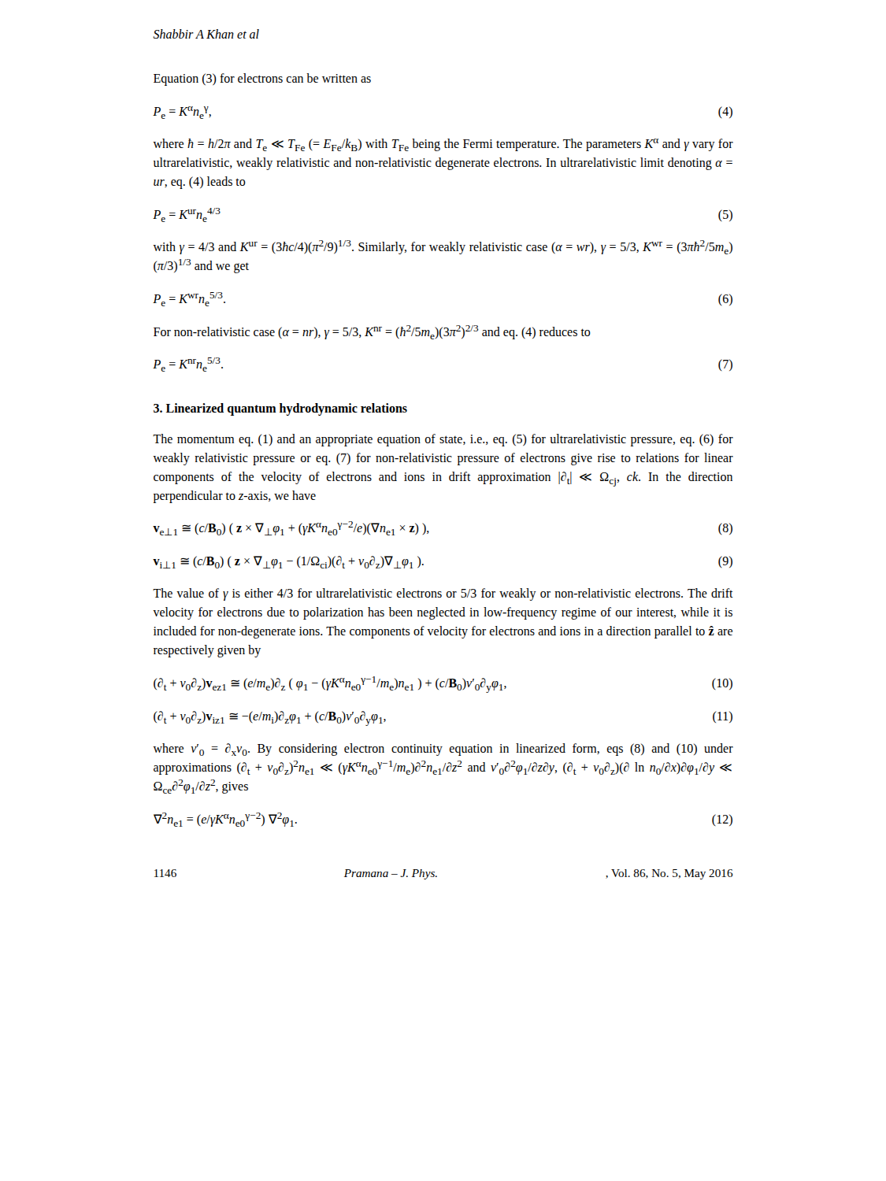Shabbir A Khan et al
Equation (3) for electrons can be written as
Pe = Kαneγ, (4)
where ħ = h/2π and Te ≪ TFe (= EFe/kB) with TFe being the Fermi temperature. The parameters Kα and γ vary for ultrarelativistic, weakly relativistic and non-relativistic degenerate electrons. In ultrarelativistic limit denoting α = ur, eq. (4) leads to
Pe = Kurne4/3 (5)
with γ = 4/3 and Kur = (3ħc/4)(π2/9)1/3. Similarly, for weakly relativistic case (α = wr), γ = 5/3, Kwr = (3πħ2/5me)(π/3)1/3 and we get
Pe = Kwrne5/3. (6)
For non-relativistic case (α = nr), γ = 5/3, Knr = (ħ2/5me)(3π2)2/3 and eq. (4) reduces to
Pe = Knrne5/3. (7)
3. Linearized quantum hydrodynamic relations
The momentum eq. (1) and an appropriate equation of state, i.e., eq. (5) for ultrarelativistic pressure, eq. (6) for weakly relativistic pressure or eq. (7) for non-relativistic pressure of electrons give rise to relations for linear components of the velocity of electrons and ions in drift approximation |∂t| ≪ Ωcj, ck. In the direction perpendicular to z-axis, we have
ve⊥1 ≅ (c/B0) ( z × ∇⊥φ1 + (γKαne0γ−2/e)(∇ne1 × z) ), (8)
vi⊥1 ≅ (c/B0) ( z × ∇⊥φ1 − (1/Ωci)(∂t + v0∂z)∇⊥φ1 ). (9)
The value of γ is either 4/3 for ultrarelativistic electrons or 5/3 for weakly or non-relativistic electrons. The drift velocity for electrons due to polarization has been neglected in low-frequency regime of our interest, while it is included for non-degenerate ions. The components of velocity for electrons and ions in a direction parallel to ẑ are respectively given by
(∂t + v0∂z)vez1 ≅ (e/me)∂z ( φ1 − (γKαne0γ−1/me)ne1 ) + (c/B0)v′0∂yφ1, (10)
(∂t + v0∂z)viz1 ≅ −(e/mi)∂zφ1 + (c/B0)v′0∂yφ1, (11)
where v′0 = ∂xv0. By considering electron continuity equation in linearized form, eqs (8) and (10) under approximations (∂t + v0∂z)2ne1 ≪ (γKαne0γ−1/me)∂2ne1/∂z2 and v′0∂2φ1/∂z∂y, (∂t + v0∂z)(∂ ln n0/∂x)∂φ1/∂y ≪ Ωce∂2φ1/∂z2, gives
∇2ne1 = (e/γKαne0γ−2) ∇2φ1. (12)
1146 Pramana – J. Phys., Vol. 86, No. 5, May 2016